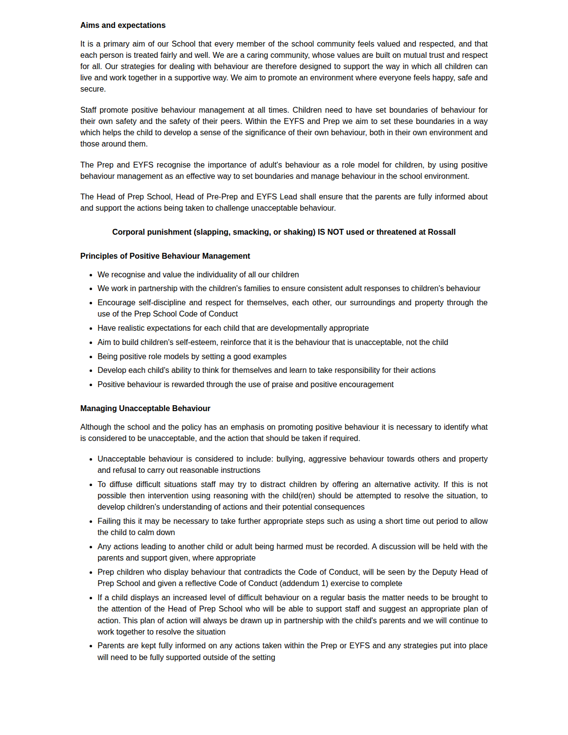Aims and expectations
It is a primary aim of our School that every member of the school community feels valued and respected, and that each person is treated fairly and well. We are a caring community, whose values are built on mutual trust and respect for all. Our strategies for dealing with behaviour are therefore designed to support the way in which all children can live and work together in a supportive way. We aim to promote an environment where everyone feels happy, safe and secure.
Staff promote positive behaviour management at all times. Children need to have set boundaries of behaviour for their own safety and the safety of their peers. Within the EYFS and Prep we aim to set these boundaries in a way which helps the child to develop a sense of the significance of their own behaviour, both in their own environment and those around them.
The Prep and EYFS recognise the importance of adult's behaviour as a role model for children, by using positive behaviour management as an effective way to set boundaries and manage behaviour in the school environment.
The Head of Prep School, Head of Pre-Prep and EYFS Lead shall ensure that the parents are fully informed about and support the actions being taken to challenge unacceptable behaviour.
Corporal punishment (slapping, smacking, or shaking) IS NOT used or threatened at Rossall
Principles of Positive Behaviour Management
We recognise and value the individuality of all our children
We work in partnership with the children's families to ensure consistent adult responses to children's behaviour
Encourage self-discipline and respect for themselves, each other, our surroundings and property through the use of the Prep School Code of Conduct
Have realistic expectations for each child that are developmentally appropriate
Aim to build children's self-esteem, reinforce that it is the behaviour that is unacceptable, not the child
Being positive role models by setting a good examples
Develop each child's ability to think for themselves and learn to take responsibility for their actions
Positive behaviour is rewarded through the use of praise and positive encouragement
Managing Unacceptable Behaviour
Although the school and the policy has an emphasis on promoting positive behaviour it is necessary to identify what is considered to be unacceptable, and the action that should be taken if required.
Unacceptable behaviour is considered to include: bullying, aggressive behaviour towards others and property and refusal to carry out reasonable instructions
To diffuse difficult situations staff may try to distract children by offering an alternative activity. If this is not possible then intervention using reasoning with the child(ren) should be attempted to resolve the situation, to develop children's understanding of actions and their potential consequences
Failing this it may be necessary to take further appropriate steps such as using a short time out period to allow the child to calm down
Any actions leading to another child or adult being harmed must be recorded. A discussion will be held with the parents and support given, where appropriate
Prep children who display behaviour that contradicts the Code of Conduct, will be seen by the Deputy Head of Prep School and given a reflective Code of Conduct (addendum 1) exercise to complete
If a child displays an increased level of difficult behaviour on a regular basis the matter needs to be brought to the attention of the Head of Prep School who will be able to support staff and suggest an appropriate plan of action. This plan of action will always be drawn up in partnership with the child's parents and we will continue to work together to resolve the situation
Parents are kept fully informed on any actions taken within the Prep or EYFS and any strategies put into place will need to be fully supported outside of the setting